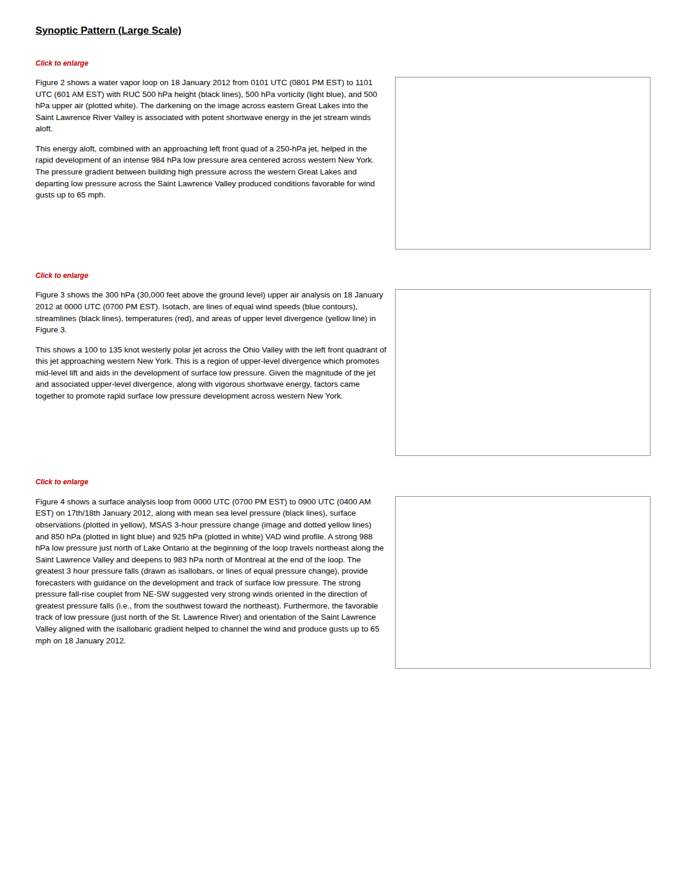Synoptic Pattern (Large Scale)
Click to enlarge
Figure 2 shows a water vapor loop on 18 January 2012 from 0101 UTC (0801 PM EST) to 1101 UTC (601 AM EST) with RUC 500 hPa height (black lines), 500 hPa vorticity (light blue), and 500 hPa upper air (plotted white). The darkening on the image across eastern Great Lakes into the Saint Lawrence River Valley is associated with potent shortwave energy in the jet stream winds aloft.
This energy aloft, combined with an approaching left front quad of a 250-hPa jet, helped in the rapid development of an intense 984 hPa low pressure area centered across western New York. The pressure gradient between building high pressure across the western Great Lakes and departing low pressure across the Saint Lawrence Valley produced conditions favorable for wind gusts up to 65 mph.
Click to enlarge
Figure 3 shows the 300 hPa (30,000 feet above the ground level) upper air analysis on 18 January 2012 at 0000 UTC (0700 PM EST). Isotach, are lines of equal wind speeds (blue contours), streamlines (black lines), temperatures (red), and areas of upper level divergence (yellow line) in Figure 3.
This shows a 100 to 135 knot westerly polar jet across the Ohio Valley with the left front quadrant of this jet approaching western New York. This is a region of upper-level divergence which promotes mid-level lift and aids in the development of surface low pressure. Given the magnitude of the jet and associated upper-level divergence, along with vigorous shortwave energy, factors came together to promote rapid surface low pressure development across western New York.
Click to enlarge
Figure 4 shows a surface analysis loop from 0000 UTC (0700 PM EST) to 0900 UTC (0400 AM EST) on 17th/18th January 2012, along with mean sea level pressure (black lines), surface observations (plotted in yellow), MSAS 3-hour pressure change (image and dotted yellow lines) and 850 hPa (plotted in light blue) and 925 hPa (plotted in white) VAD wind profile. A strong 988 hPa low pressure just north of Lake Ontario at the beginning of the loop travels northeast along the Saint Lawrence Valley and deepens to 983 hPa north of Montreal at the end of the loop. The greatest 3 hour pressure falls (drawn as isallobars, or lines of equal pressure change), provide forecasters with guidance on the development and track of surface low pressure. The strong pressure fall-rise couplet from NE-SW suggested very strong winds oriented in the direction of greatest pressure falls (i.e., from the southwest toward the northeast). Furthermore, the favorable track of low pressure (just north of the St. Lawrence River) and orientation of the Saint Lawrence Valley aligned with the isallobaric gradient helped to channel the wind and produce gusts up to 65 mph on 18 January 2012.